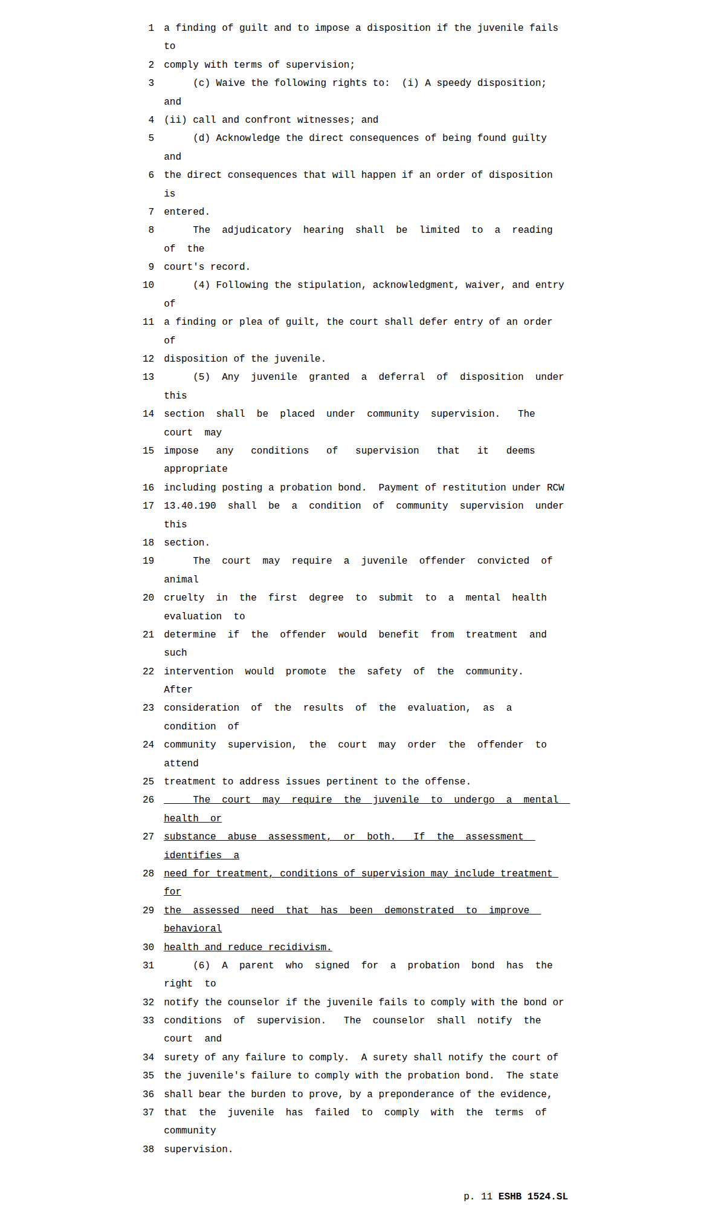a finding of guilt and to impose a disposition if the juvenile fails to
comply with terms of supervision;
(c) Waive the following rights to: (i) A speedy disposition; and
(ii) call and confront witnesses; and
(d) Acknowledge the direct consequences of being found guilty and
the direct consequences that will happen if an order of disposition is
entered.
The adjudicatory hearing shall be limited to a reading of the
court's record.
(4) Following the stipulation, acknowledgment, waiver, and entry of
a finding or plea of guilt, the court shall defer entry of an order of
disposition of the juvenile.
(5) Any juvenile granted a deferral of disposition under this
section shall be placed under community supervision. The court may
impose any conditions of supervision that it deems appropriate
including posting a probation bond. Payment of restitution under RCW
13.40.190 shall be a condition of community supervision under this
section.
The court may require a juvenile offender convicted of animal
cruelty in the first degree to submit to a mental health evaluation to
determine if the offender would benefit from treatment and such
intervention would promote the safety of the community. After
consideration of the results of the evaluation, as a condition of
community supervision, the court may order the offender to attend
treatment to address issues pertinent to the offense.
The court may require the juvenile to undergo a mental health or
substance abuse assessment, or both. If the assessment identifies a
need for treatment, conditions of supervision may include treatment for
the assessed need that has been demonstrated to improve behavioral
health and reduce recidivism.
(6) A parent who signed for a probation bond has the right to
notify the counselor if the juvenile fails to comply with the bond or
conditions of supervision. The counselor shall notify the court and
surety of any failure to comply. A surety shall notify the court of
the juvenile's failure to comply with the probation bond. The state
shall bear the burden to prove, by a preponderance of the evidence,
that the juvenile has failed to comply with the terms of community
supervision.
p. 11 ESHB 1524.SL